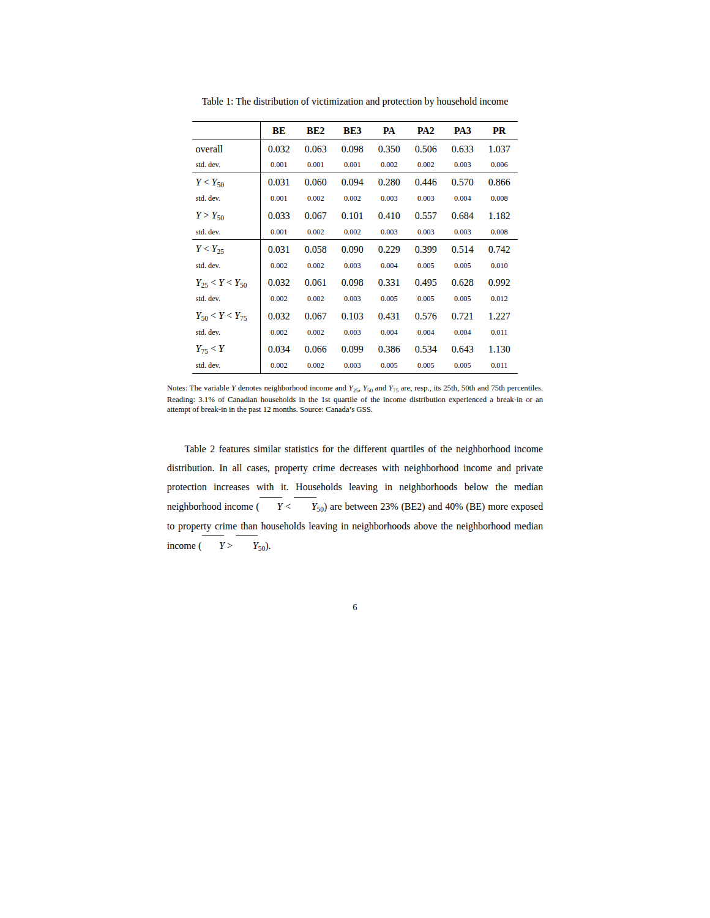Table 1: The distribution of victimization and protection by household income
| | BE | BE2 | BE3 | PA | PA2 | PA3 | PR |
| --- | --- | --- | --- | --- | --- | --- | --- |
| overall | 0.032 | 0.063 | 0.098 | 0.350 | 0.506 | 0.633 | 1.037 |
| std. dev. | 0.001 | 0.001 | 0.001 | 0.002 | 0.002 | 0.003 | 0.006 |
| Y < Y 50 | 0.031 | 0.060 | 0.094 | 0.280 | 0.446 | 0.570 | 0.866 |
| std. dev. | 0.001 | 0.002 | 0.002 | 0.003 | 0.003 | 0.004 | 0.008 |
| Y > Y 50 | 0.033 | 0.067 | 0.101 | 0.410 | 0.557 | 0.684 | 1.182 |
| std. dev. | 0.001 | 0.002 | 0.002 | 0.003 | 0.003 | 0.003 | 0.008 |
| Y < Y 25 | 0.031 | 0.058 | 0.090 | 0.229 | 0.399 | 0.514 | 0.742 |
| std. dev. | 0.002 | 0.002 | 0.003 | 0.004 | 0.005 | 0.005 | 0.010 |
| Y 25 < Y < Y 50 | 0.032 | 0.061 | 0.098 | 0.331 | 0.495 | 0.628 | 0.992 |
| std. dev. | 0.002 | 0.002 | 0.003 | 0.005 | 0.005 | 0.005 | 0.012 |
| Y 50 < Y < Y 75 | 0.032 | 0.067 | 0.103 | 0.431 | 0.576 | 0.721 | 1.227 |
| std. dev. | 0.002 | 0.002 | 0.003 | 0.004 | 0.004 | 0.004 | 0.011 |
| Y 75 < Y | 0.034 | 0.066 | 0.099 | 0.386 | 0.534 | 0.643 | 1.130 |
| std. dev. | 0.002 | 0.002 | 0.003 | 0.005 | 0.005 | 0.005 | 0.011 |
Notes: The variable Y denotes neighborhood income and Y25, Y50 and Y75 are, resp., its 25th, 50th and 75th percentiles. Reading: 3.1% of Canadian households in the 1st quartile of the income distribution experienced a break-in or an attempt of break-in in the past 12 months. Source: Canada’s GSS.
Table 2 features similar statistics for the different quartiles of the neighborhood income distribution. In all cases, property crime decreases with neighborhood income and private protection increases with it. Households leaving in neighborhoods below the median neighborhood income (Y < Y50) are between 23% (BE2) and 40% (BE) more exposed to property crime than households leaving in neighborhoods above the neighborhood median income (Y > Y50).
6